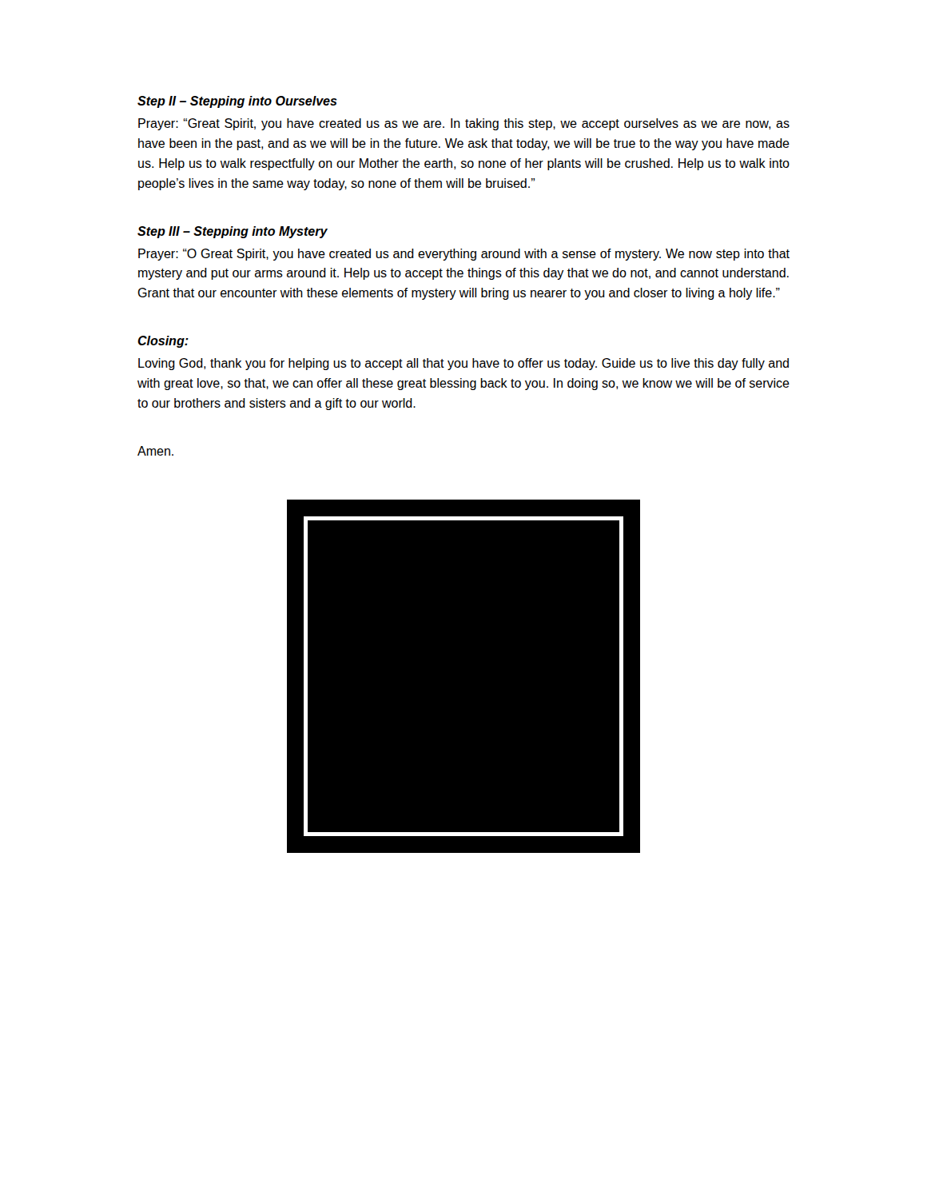Step II – Stepping into Ourselves
Prayer: “Great Spirit, you have created us as we are. In taking this step, we accept ourselves as we are now, as have been in the past, and as we will be in the future. We ask that today, we will be true to the way you have made us. Help us to walk respectfully on our Mother the earth, so none of her plants will be crushed. Help us to walk into people’s lives in the same way today, so none of them will be bruised.”
Step III – Stepping into Mystery
Prayer: “O Great Spirit, you have created us and everything around with a sense of mystery. We now step into that mystery and put our arms around it. Help us to accept the things of this day that we do not, and cannot understand. Grant that our encounter with these elements of mystery will bring us nearer to you and closer to living a holy life.”
Closing:
Loving God, thank you for helping us to accept all that you have to offer us today. Guide us to live this day fully and with great love, so that, we can offer all these great blessing back to you. In doing so, we know we will be of service to our brothers and sisters and a gift to our world.
Amen.